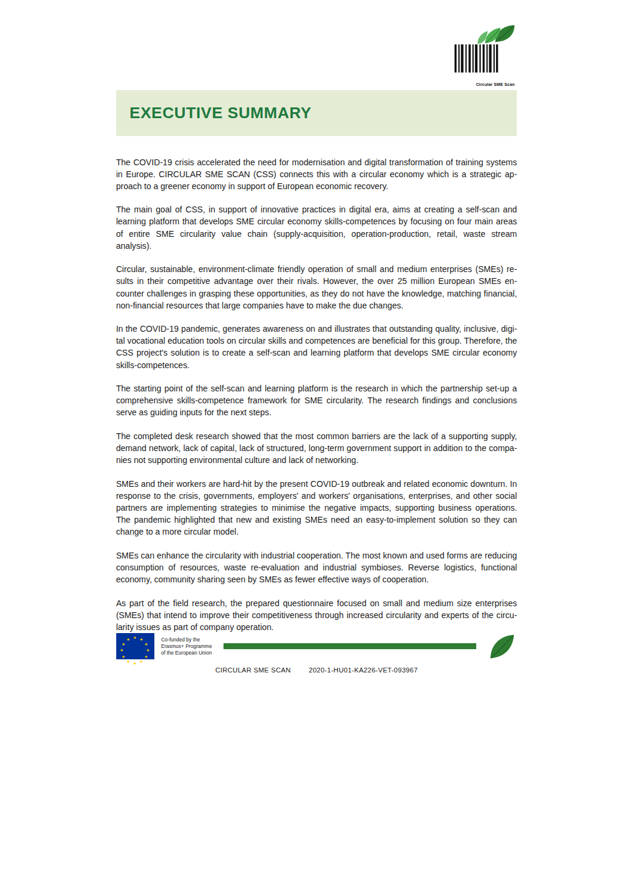Circular SME Scan
Executive Summary
The COVID-19 crisis accelerated the need for modernisation and digital transformation of training systems in Europe. CIRCULAR SME SCAN (CSS) connects this with a circular economy which is a strategic approach to a greener economy in support of European economic recovery.
The main goal of CSS, in support of innovative practices in digital era, aims at creating a self-scan and learning platform that develops SME circular economy skills-competences by focusing on four main areas of entire SME circularity value chain (supply-acquisition, operation-production, retail, waste stream analysis).
Circular, sustainable, environment-climate friendly operation of small and medium enterprises (SMEs) results in their competitive advantage over their rivals. However, the over 25 million European SMEs encounter challenges in grasping these opportunities, as they do not have the knowledge, matching financial, non-financial resources that large companies have to make the due changes.
In the COVID-19 pandemic, generates awareness on and illustrates that outstanding quality, inclusive, digital vocational education tools on circular skills and competences are beneficial for this group. Therefore, the CSS project's solution is to create a self-scan and learning platform that develops SME circular economy skills-competences.
The starting point of the self-scan and learning platform is the research in which the partnership set-up a comprehensive skills-competence framework for SME circularity. The research findings and conclusions serve as guiding inputs for the next steps.
The completed desk research showed that the most common barriers are the lack of a supporting supply, demand network, lack of capital, lack of structured, long-term government support in addition to the companies not supporting environmental culture and lack of networking.
SMEs and their workers are hard-hit by the present COVID-19 outbreak and related economic downturn. In response to the crisis, governments, employers' and workers' organisations, enterprises, and other social partners are implementing strategies to minimise the negative impacts, supporting business operations. The pandemic highlighted that new and existing SMEs need an easy-to-implement solution so they can change to a more circular model.
SMEs can enhance the circularity with industrial cooperation. The most known and used forms are reducing consumption of resources, waste re-evaluation and industrial symbioses. Reverse logistics, functional economy, community sharing seen by SMEs as fewer effective ways of cooperation.
As part of the field research, the prepared questionnaire focused on small and medium size enterprises (SMEs) that intend to improve their competitiveness through increased circularity and experts of the circularity issues as part of company operation.
★ ★ ★ ★ ★ ★ ★ ★ ★ ★ ★ ★
Co-funded by the
Erasmus+ Programme
of the European Union
CIRCULAR SME SCAN 2020-1-HU01-KA226-VET-093967